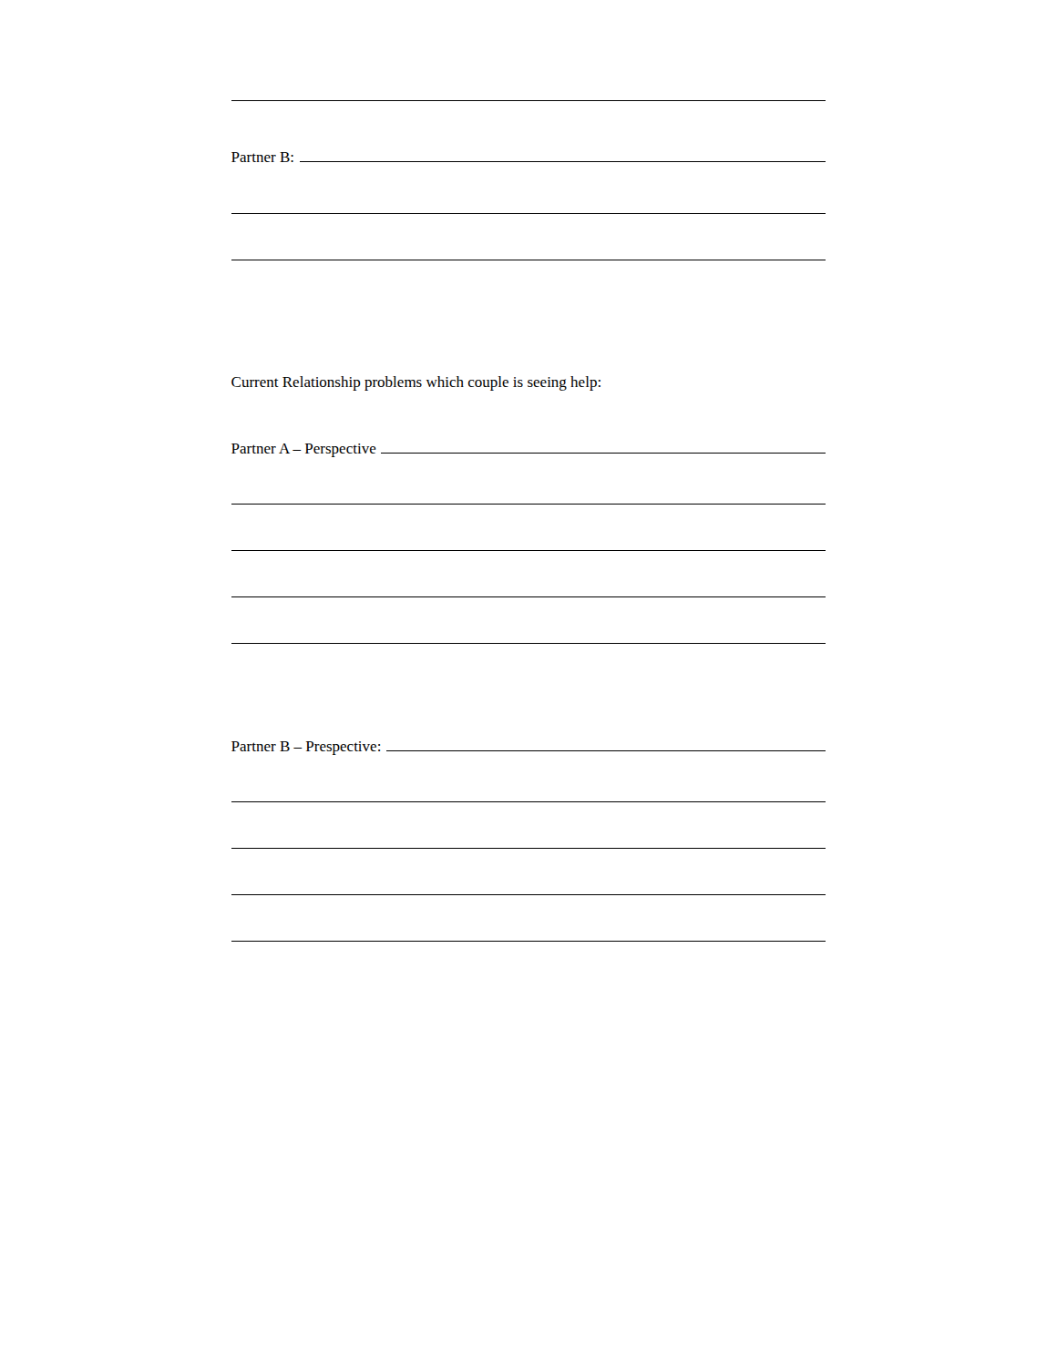Partner B:
Current Relationship problems which couple is seeing help:
Partner A – Perspective
Partner B – Prespective: